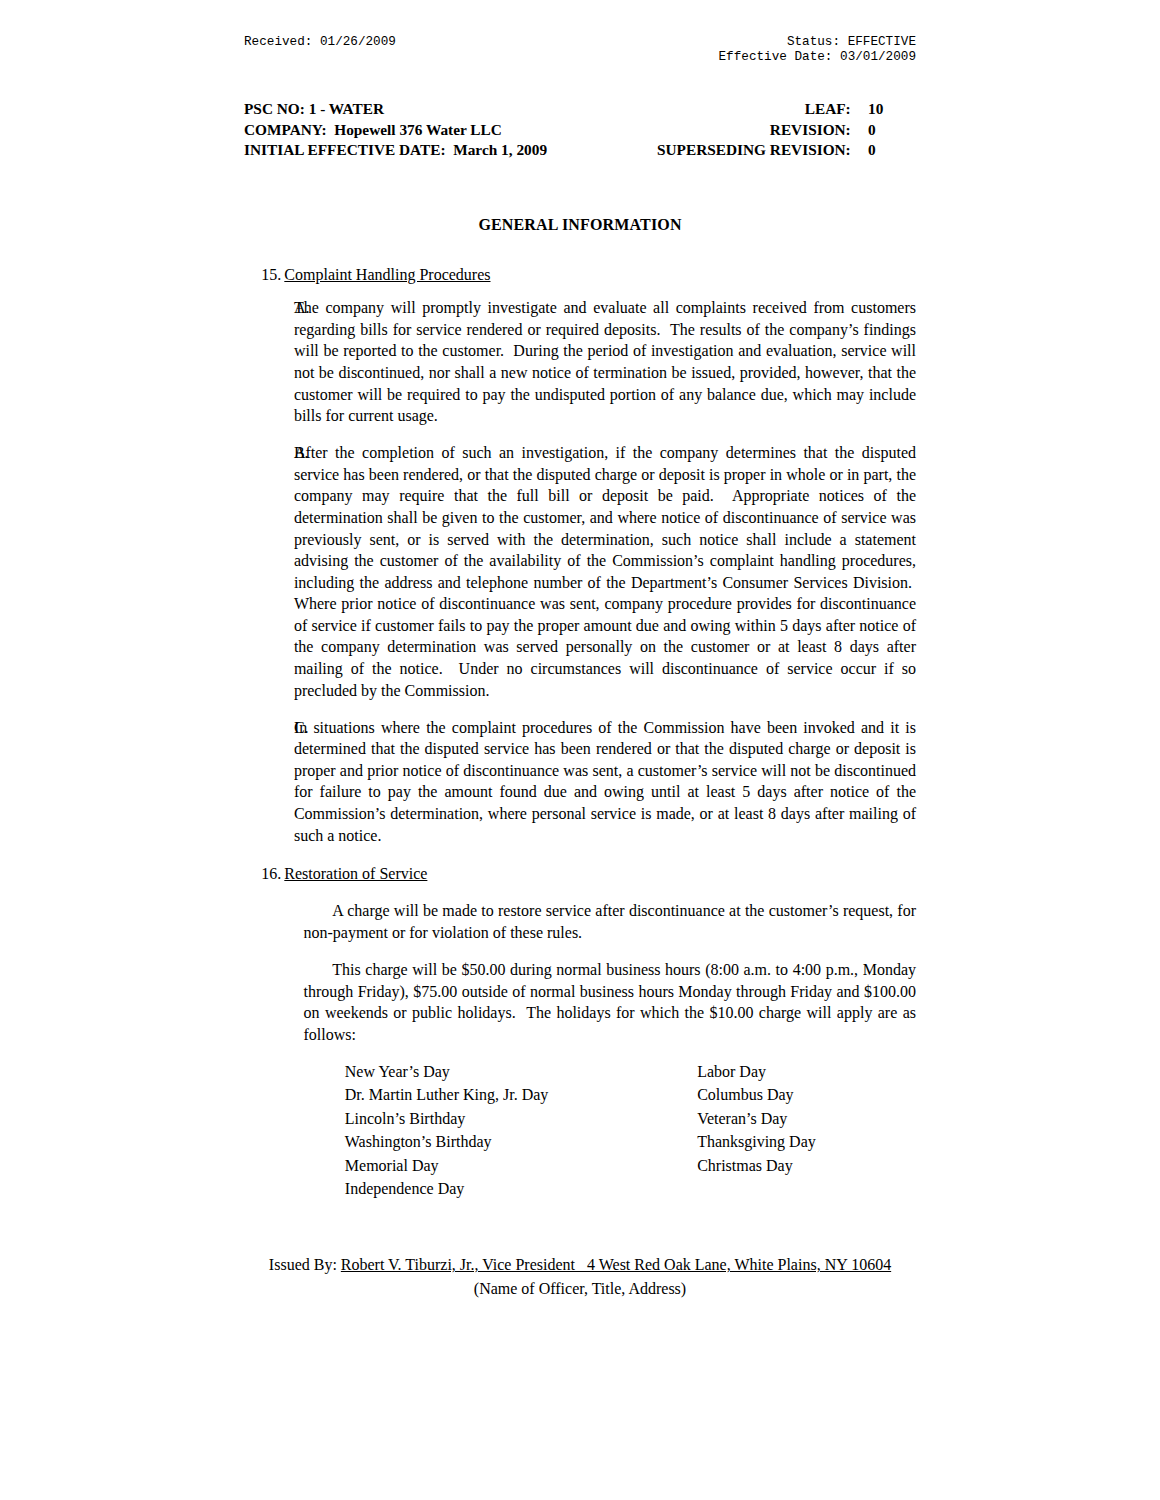Received: 01/26/2009 Status: EFFECTIVE
Effective Date: 03/01/2009
| PSC NO: 1 - WATER | LEAF: | 10 |
| COMPANY: Hopewell 376 Water LLC | REVISION: | 0 |
| INITIAL EFFECTIVE DATE: March 1, 2009 | SUPERSEDING REVISION: | 0 |
GENERAL INFORMATION
15. Complaint Handling Procedures
A. The company will promptly investigate and evaluate all complaints received from customers regarding bills for service rendered or required deposits. The results of the company’s findings will be reported to the customer. During the period of investigation and evaluation, service will not be discontinued, nor shall a new notice of termination be issued, provided, however, that the customer will be required to pay the undisputed portion of any balance due, which may include bills for current usage.
B. After the completion of such an investigation, if the company determines that the disputed service has been rendered, or that the disputed charge or deposit is proper in whole or in part, the company may require that the full bill or deposit be paid. Appropriate notices of the determination shall be given to the customer, and where notice of discontinuance of service was previously sent, or is served with the determination, such notice shall include a statement advising the customer of the availability of the Commission’s complaint handling procedures, including the address and telephone number of the Department’s Consumer Services Division. Where prior notice of discontinuance was sent, company procedure provides for discontinuance of service if customer fails to pay the proper amount due and owing within 5 days after notice of the company determination was served personally on the customer or at least 8 days after mailing of the notice. Under no circumstances will discontinuance of service occur if so precluded by the Commission.
C. In situations where the complaint procedures of the Commission have been invoked and it is determined that the disputed service has been rendered or that the disputed charge or deposit is proper and prior notice of discontinuance was sent, a customer’s service will not be discontinued for failure to pay the amount found due and owing until at least 5 days after notice of the Commission’s determination, where personal service is made, or at least 8 days after mailing of such a notice.
16. Restoration of Service
A charge will be made to restore service after discontinuance at the customer’s request, for non-payment or for violation of these rules.
This charge will be $50.00 during normal business hours (8:00 a.m. to 4:00 p.m., Monday through Friday), $75.00 outside of normal business hours Monday through Friday and $100.00 on weekends or public holidays. The holidays for which the $10.00 charge will apply are as follows:
| New Year’s Day | Labor Day |
| Dr. Martin Luther King, Jr. Day | Columbus Day |
| Lincoln’s Birthday | Veteran’s Day |
| Washington’s Birthday | Thanksgiving Day |
| Memorial Day | Christmas Day |
| Independence Day | |
Issued By: Robert V. Tiburzi, Jr., Vice President 4 West Red Oak Lane, White Plains, NY 10604
(Name of Officer, Title, Address)